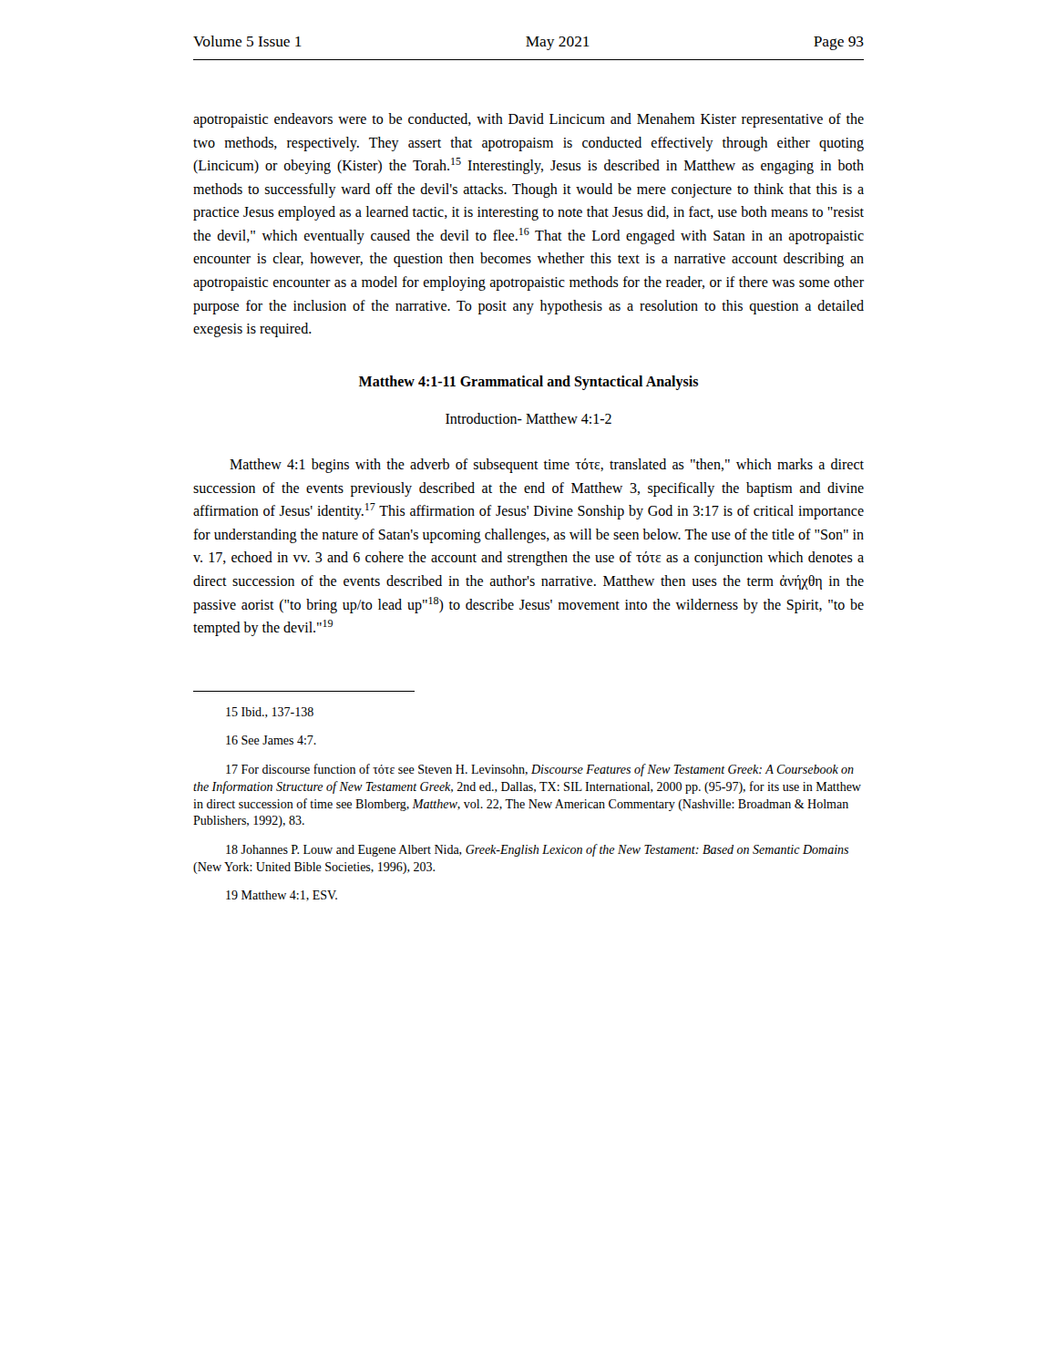Volume 5 Issue 1 May 2021 Page 93
apotropaistic endeavors were to be conducted, with David Lincicum and Menahem Kister representative of the two methods, respectively. They assert that apotropaism is conducted effectively through either quoting (Lincicum) or obeying (Kister) the Torah.15 Interestingly, Jesus is described in Matthew as engaging in both methods to successfully ward off the devil's attacks. Though it would be mere conjecture to think that this is a practice Jesus employed as a learned tactic, it is interesting to note that Jesus did, in fact, use both means to "resist the devil," which eventually caused the devil to flee.16 That the Lord engaged with Satan in an apotropaistic encounter is clear, however, the question then becomes whether this text is a narrative account describing an apotropaistic encounter as a model for employing apotropaistic methods for the reader, or if there was some other purpose for the inclusion of the narrative. To posit any hypothesis as a resolution to this question a detailed exegesis is required.
Matthew 4:1-11 Grammatical and Syntactical Analysis
Introduction- Matthew 4:1-2
Matthew 4:1 begins with the adverb of subsequent time τότε, translated as "then," which marks a direct succession of the events previously described at the end of Matthew 3, specifically the baptism and divine affirmation of Jesus' identity.17 This affirmation of Jesus' Divine Sonship by God in 3:17 is of critical importance for understanding the nature of Satan's upcoming challenges, as will be seen below. The use of the title of "Son" in v. 17, echoed in vv. 3 and 6 cohere the account and strengthen the use of τότε as a conjunction which denotes a direct succession of the events described in the author's narrative. Matthew then uses the term ἀνήχθη in the passive aorist ("to bring up/to lead up"18) to describe Jesus' movement into the wilderness by the Spirit, "to be tempted by the devil."19
15 Ibid., 137-138
16 See James 4:7.
17 For discourse function of τότε see Steven H. Levinsohn, Discourse Features of New Testament Greek: A Coursebook on the Information Structure of New Testament Greek, 2nd ed., Dallas, TX: SIL International, 2000 pp. (95-97), for its use in Matthew in direct succession of time see Blomberg, Matthew, vol. 22, The New American Commentary (Nashville: Broadman & Holman Publishers, 1992), 83.
18 Johannes P. Louw and Eugene Albert Nida, Greek-English Lexicon of the New Testament: Based on Semantic Domains (New York: United Bible Societies, 1996), 203.
19 Matthew 4:1, ESV.